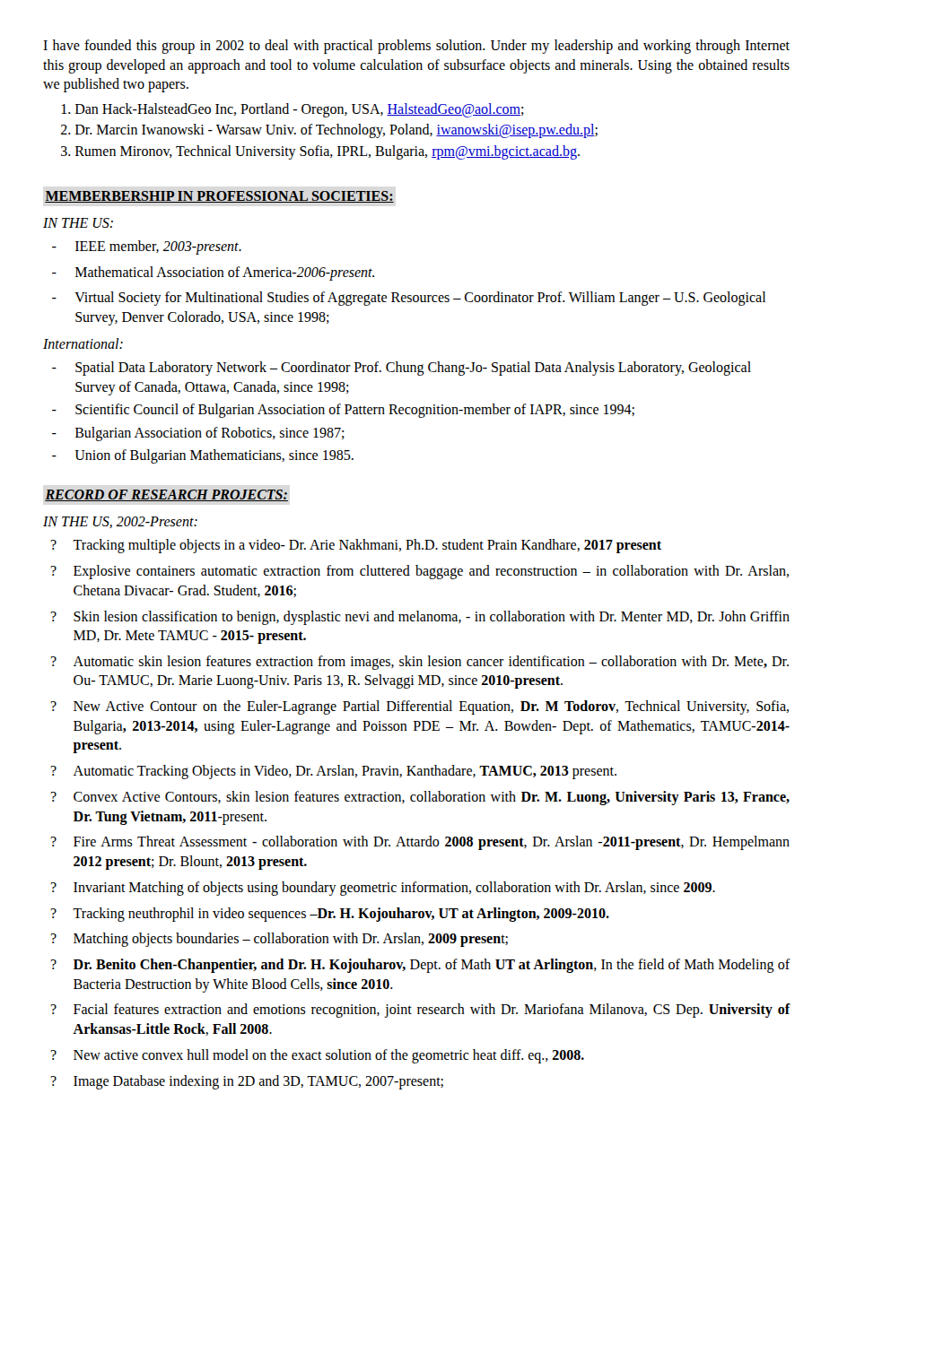I have founded this group in 2002 to deal with practical problems solution. Under my leadership and working through Internet this group developed an approach and tool to volume calculation of subsurface objects and minerals. Using the obtained results we published two papers.
Dan Hack-HalsteadGeo Inc, Portland - Oregon, USA, HalsteadGeo@aol.com;
Dr. Marcin Iwanowski - Warsaw Univ. of Technology, Poland, iwanowski@isep.pw.edu.pl;
Rumen Mironov, Technical University Sofia, IPRL, Bulgaria, rpm@vmi.bgcict.acad.bg.
MEMBERBERSHIP IN PROFESSIONAL SOCIETIES:
IN THE US:
IEEE member, 2003-present.
Mathematical Association of America-2006-present.
Virtual Society for Multinational Studies of Aggregate Resources – Coordinator Prof. William Langer – U.S. Geological Survey, Denver Colorado, USA, since 1998;
International:
Spatial Data Laboratory Network – Coordinator Prof. Chung Chang-Jo- Spatial Data Analysis Laboratory, Geological Survey of Canada, Ottawa, Canada, since 1998;
Scientific Council of Bulgarian Association of Pattern Recognition-member of IAPR, since 1994;
Bulgarian Association of Robotics, since 1987;
Union of Bulgarian Mathematicians, since 1985.
RECORD OF RESEARCH PROJECTS:
IN THE US, 2002-Present:
Tracking multiple objects in a video- Dr. Arie Nakhmani, Ph.D. student Prain Kandhare, 2017 present
Explosive containers automatic extraction from cluttered baggage and reconstruction – in collaboration with Dr. Arslan, Chetana Divacar- Grad. Student, 2016;
Skin lesion classification to benign, dysplastic nevi and melanoma, - in collaboration with Dr. Menter MD, Dr. John Griffin MD, Dr. Mete TAMUC - 2015- present.
Automatic skin lesion features extraction from images, skin lesion cancer identification – collaboration with Dr. Mete, Dr. Ou- TAMUC, Dr. Marie Luong-Univ. Paris 13, R. Selvaggi MD, since 2010-present.
New Active Contour on the Euler-Lagrange Partial Differential Equation, Dr. M Todorov, Technical University, Sofia, Bulgaria, 2013-2014, using Euler-Lagrange and Poisson PDE – Mr. A. Bowden- Dept. of Mathematics, TAMUC-2014-present.
Automatic Tracking Objects in Video, Dr. Arslan, Pravin, Kanthadare, TAMUC, 2013 present.
Convex Active Contours, skin lesion features extraction, collaboration with Dr. M. Luong, University Paris 13, France, Dr. Tung Vietnam, 2011-present.
Fire Arms Threat Assessment - collaboration with Dr. Attardo 2008 present, Dr. Arslan -2011-present, Dr. Hempelmann 2012 present; Dr. Blount, 2013 present.
Invariant Matching of objects using boundary geometric information, collaboration with Dr. Arslan, since 2009.
Tracking neuthrophil in video sequences –Dr. H. Kojouharov, UT at Arlington, 2009-2010.
Matching objects boundaries – collaboration with Dr. Arslan, 2009 present;
Dr. Benito Chen-Chanpentier, and Dr. H. Kojouharov, Dept. of Math UT at Arlington, In the field of Math Modeling of Bacteria Destruction by White Blood Cells, since 2010.
Facial features extraction and emotions recognition, joint research with Dr. Mariofana Milanova, CS Dep. University of Arkansas-Little Rock, Fall 2008.
New active convex hull model on the exact solution of the geometric heat diff. eq., 2008.
Image Database indexing in 2D and 3D, TAMUC, 2007-present;